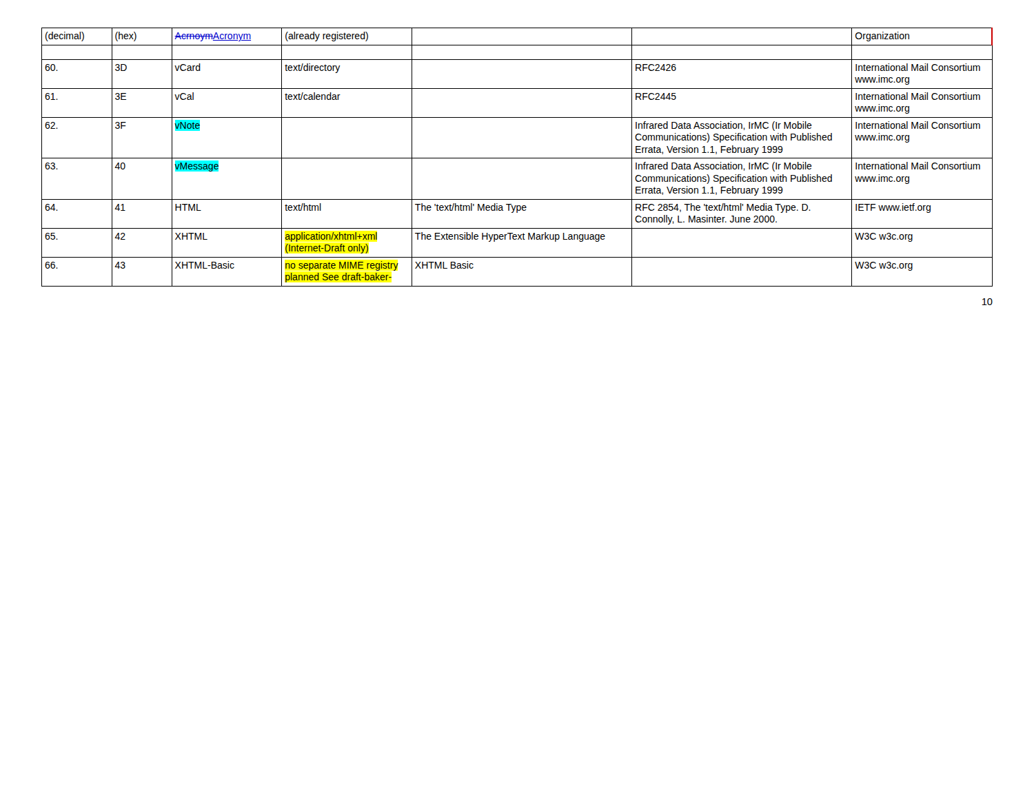| (decimal) | (hex) | Acrnoym Acronym | (already registered) | | | Organization |
| 60. | 3D | vCard | text/directory | | RFC2426 | International Mail Consortium www.imc.org |
| 61. | 3E | vCal | text/calendar | | RFC2445 | International Mail Consortium www.imc.org |
| 62. | 3F | vNote | | | Infrared Data Association, IrMC (Ir Mobile Communications) Specification with Published Errata, Version 1.1, February 1999 | International Mail Consortium www.imc.org |
| 63. | 40 | vMessage | | | Infrared Data Association, IrMC (Ir Mobile Communications) Specification with Published Errata, Version 1.1, February 1999 | International Mail Consortium www.imc.org |
| 64. | 41 | HTML | text/html | The 'text/html' Media Type | RFC 2854, The 'text/html' Media Type. D. Connolly, L. Masinter. June 2000. | IETF www.ietf.org |
| 65. | 42 | XHTML | application/xhtml+xml (Internet-Draft only) | The Extensible HyperText Markup Language | | W3C w3c.org |
| 66. | 43 | XHTML-Basic | no separate MIME registry planned See draft-baker- | XHTML Basic | | W3C w3c.org |
10